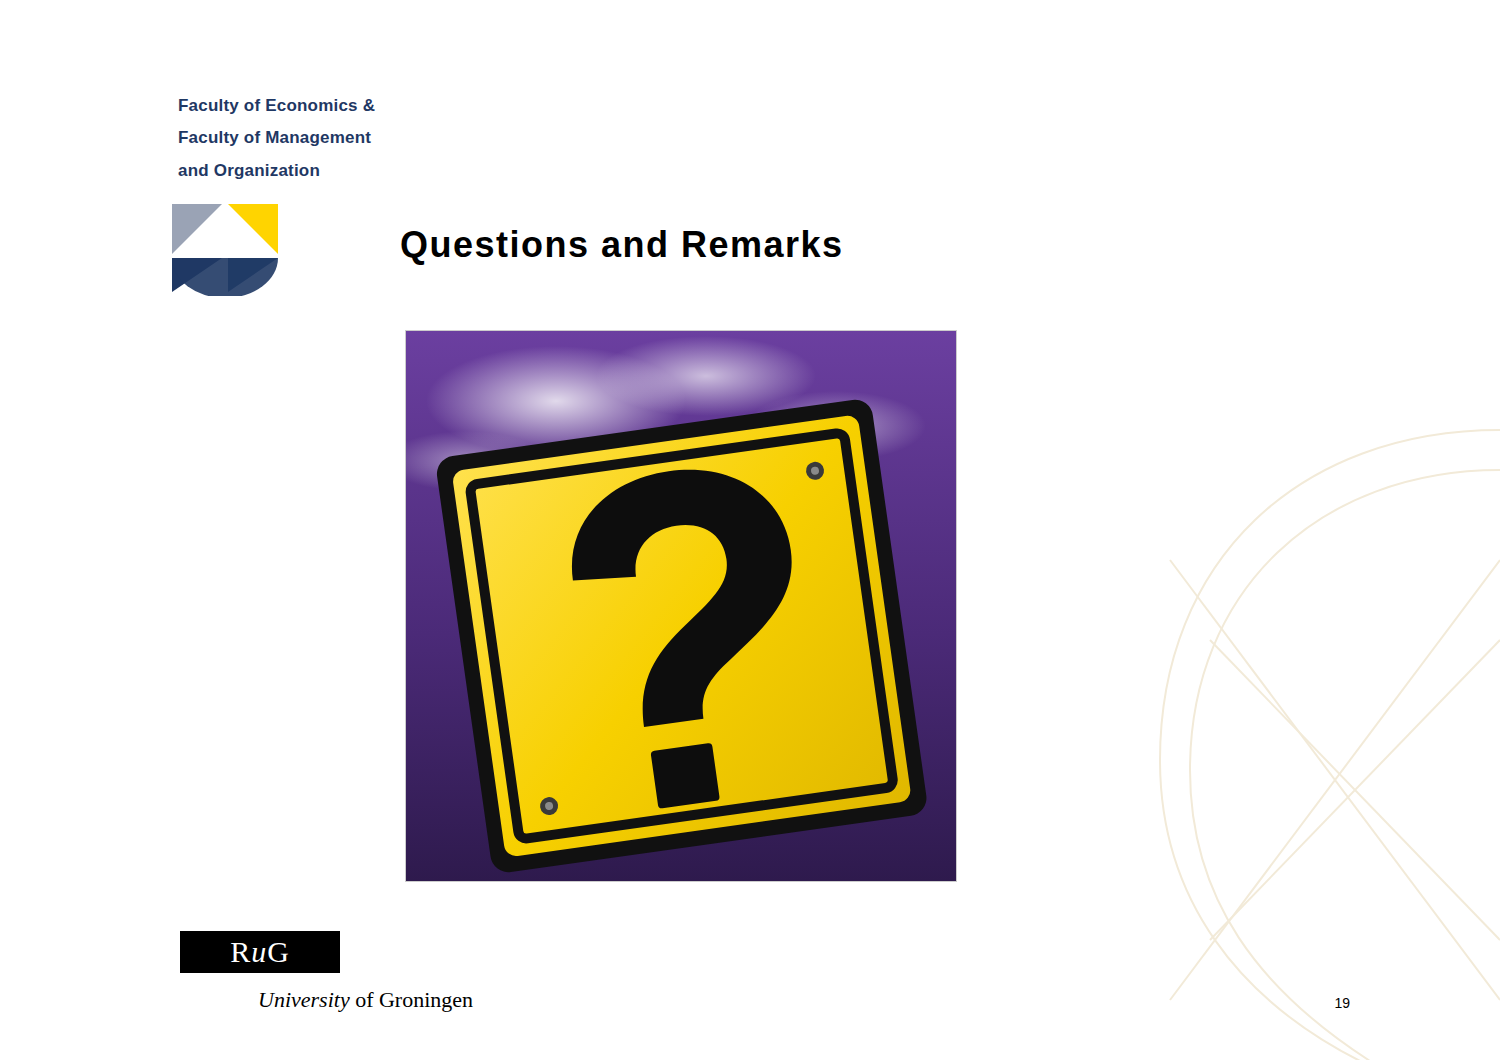Faculty of Economics &
Faculty of Management
and Organization
Questions and Remarks
Ru G
University of Groningen
19